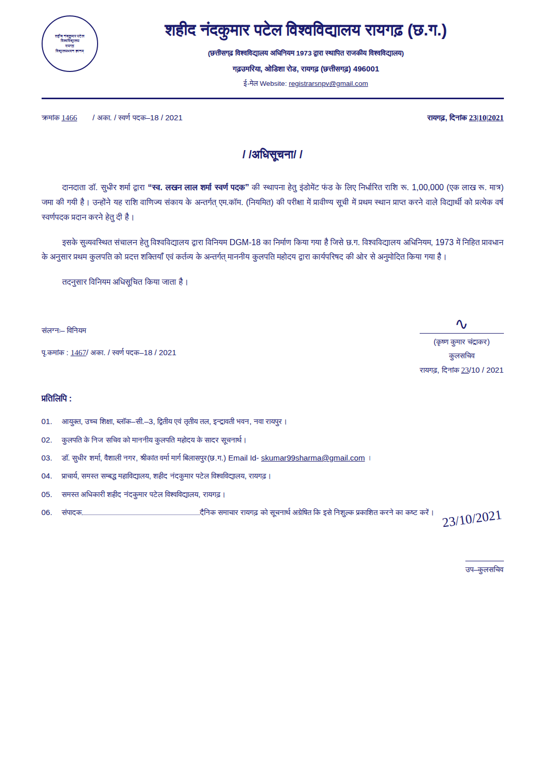शहीद नंदकुमार पटेल विश्वविद्यालय
रायगढ़
विद्यालयभवन ज्ञानम्
शहीद नंदकुमार पटेल विश्वविद्यालय रायगढ़ (छ.ग.)
(छत्तीसगढ़ विश्वविद्यालय अधिनियम 1973 द्वारा स्थापित राजकीय विश्वविद्यालय)
गढ़उमरिया, ओडिशा रोड, रायगढ़ (छत्तीसगढ़) 496001
ई-मेल Website: registrarsnpv@gmail.com
क्रमांक 1466
/ अका. / स्वर्ण पदक–18 / 2021
रायगढ़, दिनांक 23|10|2021
/ /अधिसूचना/ /
दानदाता डॉ. सुधीर शर्मा द्वारा “स्व. लखन लाल शर्मा स्वर्ण पदक” की स्थापना हेतु इंडोमेंट फंड के लिए निर्धारित राशि रू. 1,00,000 (एक लाख रू. मात्र) जमा की गयी है। उन्होंने यह राशि वाणिज्य संकाय के अन्तर्गत् एम.कॉम. (नियमित) की परीक्षा में प्रावीण्य सूची में प्रथम स्थान प्राप्त करने वाले विद्यार्थी को प्रत्येक वर्ष स्वर्णपदक प्रदान करने हेतु दी है।
इसके सुव्यवस्थित संचालन हेतु विश्वविद्यालय द्वारा विनियम DGM-18 का निर्माण किया गया है जिसे छ.ग. विश्वविद्यालय अधिनियम, 1973 में निहित प्रावधान के अनुसार प्रथम कुलपति को प्रदत्त शक्तियाँ एवं कर्तव्य के अन्तर्गत् माननीय कुलपति महोदय द्वारा कार्यपरिषद की ओर से अनुमोदित किया गया है।
तदनुसार विनियम अधिसूचित किया जाता है।
संलग्नः– विनियम
पृ.कमांक : 1467/ अका. / स्वर्ण पदक–18 / 2021
∿
(कृष्ण कुमार चंद्राकर)
कुलसचिव
रायगढ़, दिनांक 23/10 / 2021
प्रतिलिपि :
आयुक्त, उच्च शिक्षा, ब्लॉक–सी.–3, द्वितीय एवं तृतीय तल, इन्द्रावती भवन, नवा रायपुर।
कुलपति के निज सचिव को माननीय कुलपति महोदय के सादर सूचनार्थ।
डॉ. सुधीर शर्मा, वैशाली नगर, श्रीकांत वर्मा मार्ग बिलासपुर(छ.ग.) Email Id- skumar99sharma@gmail.com ।
प्राचार्य, समस्त सम्बद्ध महाविद्यालय, शहीद नंदकुमार पटेल विश्वविद्यालय, रायगढ़।
समस्त अधिकारी शहीद नंदकुमार पटेल विश्वविद्यालय, रायगढ़।
संपादक दैनिक समाचार रायगढ़ को सूचनार्थ अग्रेषित कि इसे निशुल्क प्रकाशित करने का कष्ट करें।
23/10/2021 उप–कुलसचिव